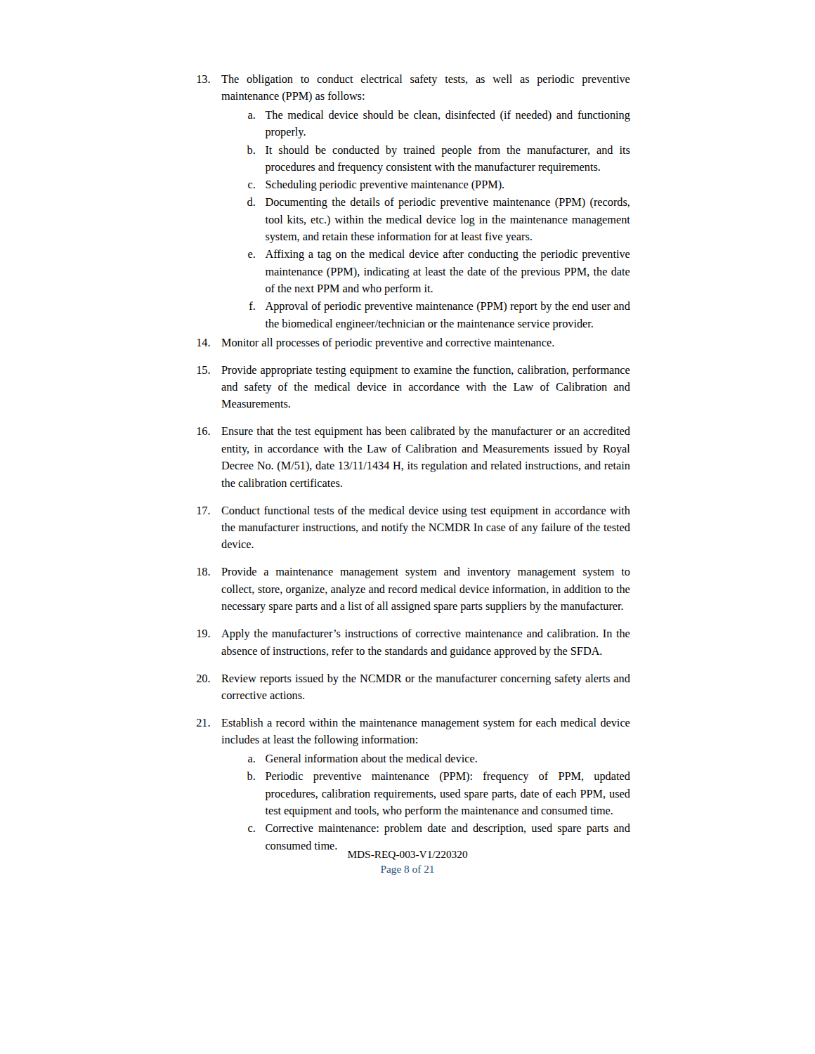The obligation to conduct electrical safety tests, as well as periodic preventive maintenance (PPM) as follows:
The medical device should be clean, disinfected (if needed) and functioning properly.
It should be conducted by trained people from the manufacturer, and its procedures and frequency consistent with the manufacturer requirements.
Scheduling periodic preventive maintenance (PPM).
Documenting the details of periodic preventive maintenance (PPM) (records, tool kits, etc.) within the medical device log in the maintenance management system, and retain these information for at least five years.
Affixing a tag on the medical device after conducting the periodic preventive maintenance (PPM), indicating at least the date of the previous PPM, the date of the next PPM and who perform it.
Approval of periodic preventive maintenance (PPM) report by the end user and the biomedical engineer/technician or the maintenance service provider.
Monitor all processes of periodic preventive and corrective maintenance.
Provide appropriate testing equipment to examine the function, calibration, performance and safety of the medical device in accordance with the Law of Calibration and Measurements.
Ensure that the test equipment has been calibrated by the manufacturer or an accredited entity, in accordance with the Law of Calibration and Measurements issued by Royal Decree No. (M/51), date 13/11/1434 H, its regulation and related instructions, and retain the calibration certificates.
Conduct functional tests of the medical device using test equipment in accordance with the manufacturer instructions, and notify the NCMDR In case of any failure of the tested device.
Provide a maintenance management system and inventory management system to collect, store, organize, analyze and record medical device information, in addition to the necessary spare parts and a list of all assigned spare parts suppliers by the manufacturer.
Apply the manufacturer’s instructions of corrective maintenance and calibration. In the absence of instructions, refer to the standards and guidance approved by the SFDA.
Review reports issued by the NCMDR or the manufacturer concerning safety alerts and corrective actions.
Establish a record within the maintenance management system for each medical device includes at least the following information:
General information about the medical device.
Periodic preventive maintenance (PPM): frequency of PPM, updated procedures, calibration requirements, used spare parts, date of each PPM, used test equipment and tools, who perform the maintenance and consumed time.
Corrective maintenance: problem date and description, used spare parts and consumed time.
MDS-REQ-003-V1/220320
Page 8 of 21